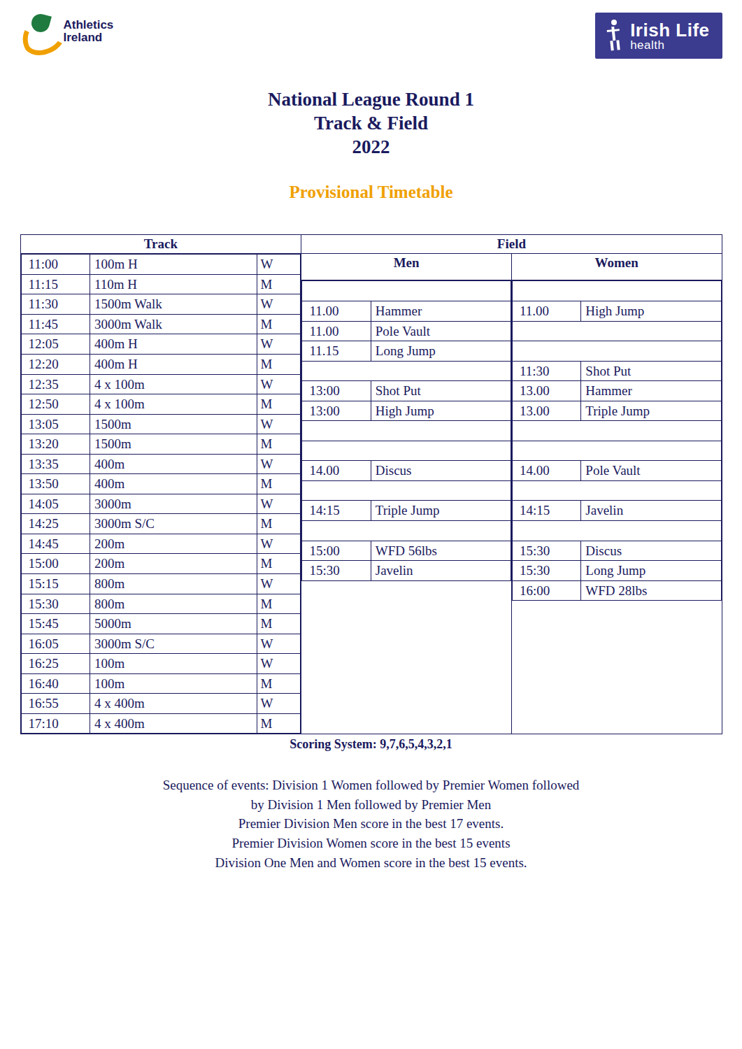Athletics
Ireland
Irish Life
health
National League Round 1
Track & Field
2022
Provisional Timetable
| Track | Field |
| --- | --- |
| / 11:00 / 100m H / W / / 11:15 / 110m H / M / / 11:30 / 1500m Walk / W / / 11:45 / 3000m Walk / M / / 12:05 / 400m H / W / / 12:20 / 400m H / M / / 12:35 / 4 x 100m / W / / 12:50 / 4 x 100m / M / / 13:05 / 1500m / W / / 13:20 / 1500m / M / / 13:35 / 400m / W / / 13:50 / 400m / M / / 14:05 / 3000m / W / / 14:25 / 3000m S/C / M / / 14:45 / 200m / W / / 15:00 / 200m / M / / 15:15 / 800m / W / / 15:30 / 800m / M / / 15:45 / 5000m / M / / 16:05 / 3000m S/C / W / / 16:25 / 100m / W / / 16:40 / 100m / M / / 16:55 / 4 x 400m / W / / 17:10 / 4 x 400m / M / | Men | Women |
| / 11.00 / Hammer / / 11.00 / Pole Vault / / 11.15 / Long Jump / / 13:00 / Shot Put / / 13:00 / High Jump / / 14.00 / Discus / / 14:15 / Triple Jump / / 15:00 / WFD 56lbs / / 15:30 / Javelin / | / 11.00 / High Jump / / 11:30 / Shot Put / / 13.00 / Hammer / / 13.00 / Triple Jump / / 14.00 / Pole Vault / / 14:15 / Javelin / / 15:30 / Discus / / 15:30 / Long Jump / / 16:00 / WFD 28lbs / |
Scoring System: 9,7,6,5,4,3,2,1
Sequence of events: Division 1 Women followed by Premier Women followed
by Division 1 Men followed by Premier Men
Premier Division Men score in the best 17 events.
Premier Division Women score in the best 15 events
Division One Men and Women score in the best 15 events.